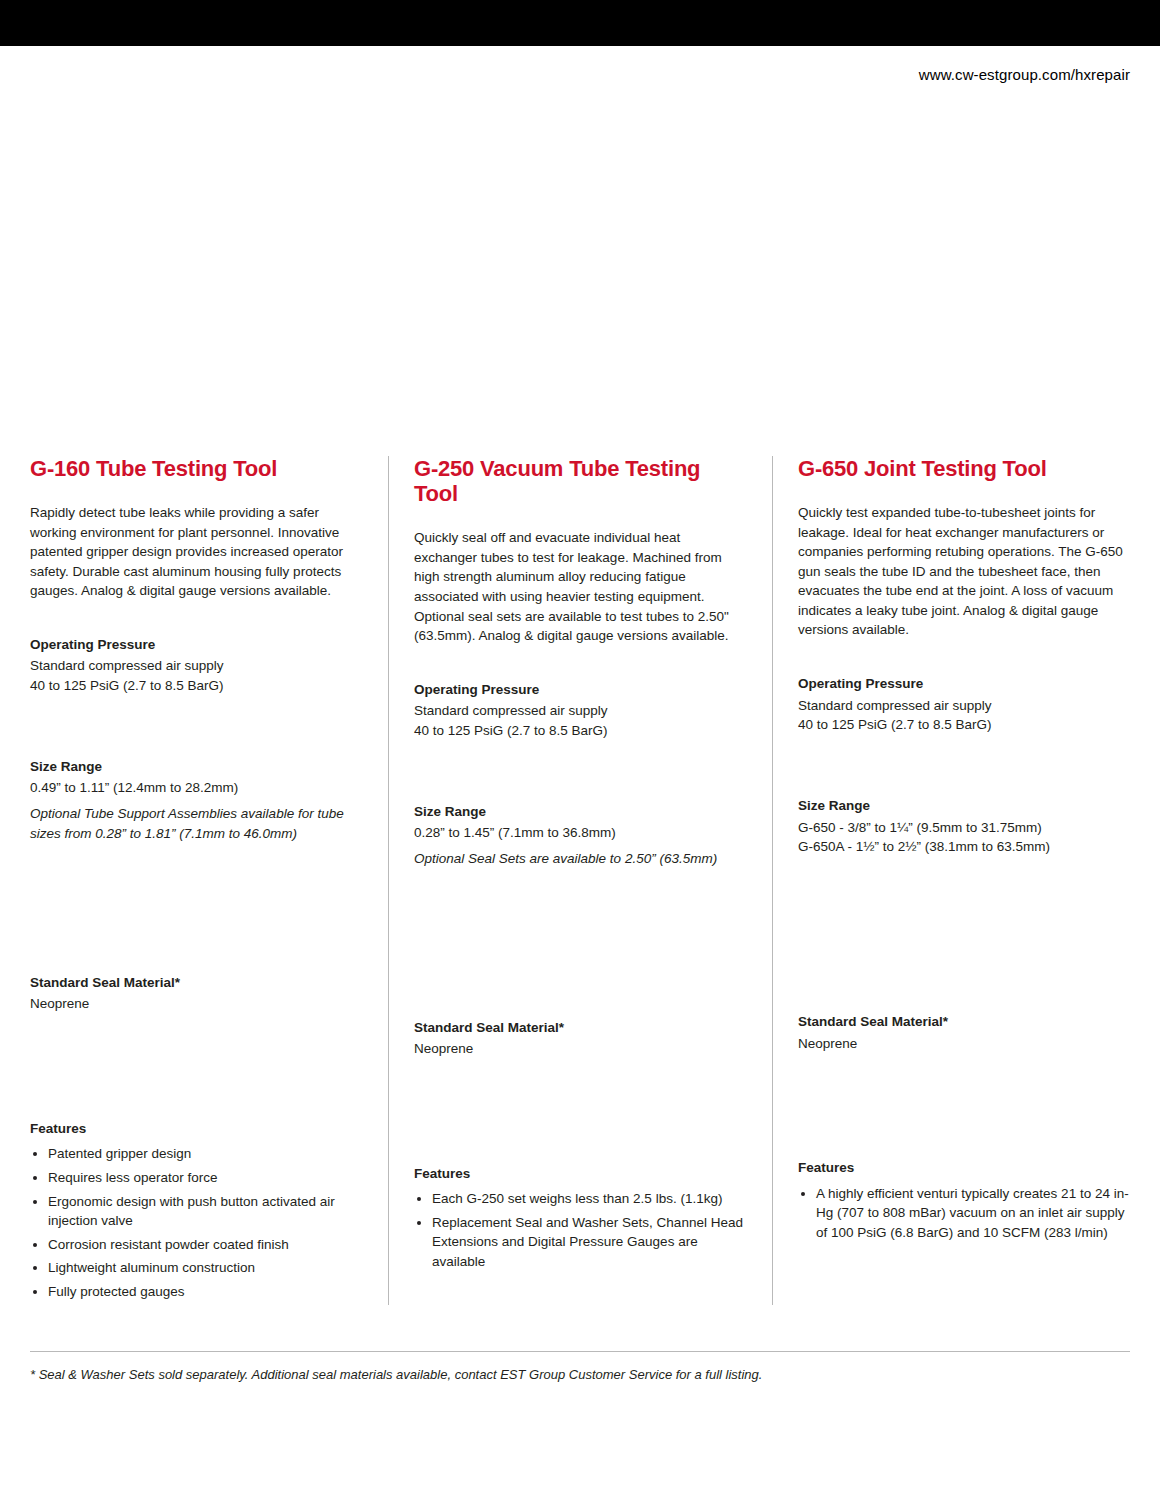www.cw-estgroup.com/hxrepair
G-160 Tube Testing Tool
Rapidly detect tube leaks while providing a safer working environment for plant personnel. Innovative patented gripper design provides increased operator safety. Durable cast aluminum housing fully protects gauges. Analog & digital gauge versions available.
Operating Pressure
Standard compressed air supply
40 to 125 PsiG (2.7 to 8.5 BarG)
Size Range
0.49” to 1.11” (12.4mm to 28.2mm)
Optional Tube Support Assemblies available for tube sizes from 0.28” to 1.81” (7.1mm to 46.0mm)
Standard Seal Material*
Neoprene
Features
Patented gripper design
Requires less operator force
Ergonomic design with push button activated air injection valve
Corrosion resistant powder coated finish
Lightweight aluminum construction
Fully protected gauges
G-250 Vacuum Tube Testing Tool
Quickly seal off and evacuate individual heat exchanger tubes to test for leakage. Machined from high strength aluminum alloy reducing fatigue associated with using heavier testing equipment. Optional seal sets are available to test tubes to 2.50" (63.5mm). Analog & digital gauge versions available.
Operating Pressure
Standard compressed air supply
40 to 125 PsiG (2.7 to 8.5 BarG)
Size Range
0.28” to 1.45” (7.1mm to 36.8mm)
Optional Seal Sets are available to 2.50” (63.5mm)
Standard Seal Material*
Neoprene
Features
Each G-250 set weighs less than 2.5 lbs. (1.1kg)
Replacement Seal and Washer Sets, Channel Head Extensions and Digital Pressure Gauges are available
G-650 Joint Testing Tool
Quickly test expanded tube-to-tubesheet joints for leakage. Ideal for heat exchanger manufacturers or companies performing retubing operations. The G-650 gun seals the tube ID and the tubesheet face, then evacuates the tube end at the joint. A loss of vacuum indicates a leaky tube joint. Analog & digital gauge versions available.
Operating Pressure
Standard compressed air supply
40 to 125 PsiG (2.7 to 8.5 BarG)
Size Range
G-650 - 3/8” to 1¼” (9.5mm to 31.75mm)
G-650A - 1½” to 2½” (38.1mm to 63.5mm)
Standard Seal Material*
Neoprene
Features
A highly efficient venturi typically creates 21 to 24 in-Hg (707 to 808 mBar) vacuum on an inlet air supply of 100 PsiG (6.8 BarG) and 10 SCFM (283 l/min)
* Seal & Washer Sets sold separately. Additional seal materials available, contact EST Group Customer Service for a full listing.